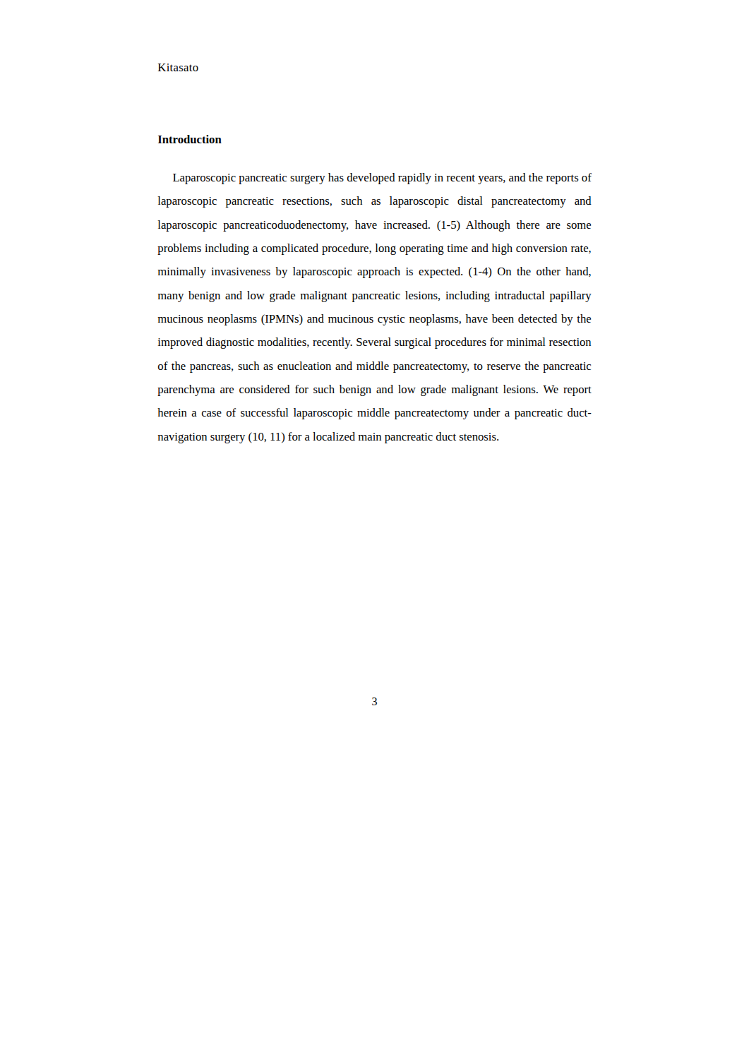Kitasato
Introduction
Laparoscopic pancreatic surgery has developed rapidly in recent years, and the reports of laparoscopic pancreatic resections, such as laparoscopic distal pancreatectomy and laparoscopic pancreaticoduodenectomy, have increased. (1-5) Although there are some problems including a complicated procedure, long operating time and high conversion rate, minimally invasiveness by laparoscopic approach is expected. (1-4) On the other hand, many benign and low grade malignant pancreatic lesions, including intraductal papillary mucinous neoplasms (IPMNs) and mucinous cystic neoplasms, have been detected by the improved diagnostic modalities, recently. Several surgical procedures for minimal resection of the pancreas, such as enucleation and middle pancreatectomy, to reserve the pancreatic parenchyma are considered for such benign and low grade malignant lesions. We report herein a case of successful laparoscopic middle pancreatectomy under a pancreatic duct-navigation surgery (10, 11) for a localized main pancreatic duct stenosis.
3